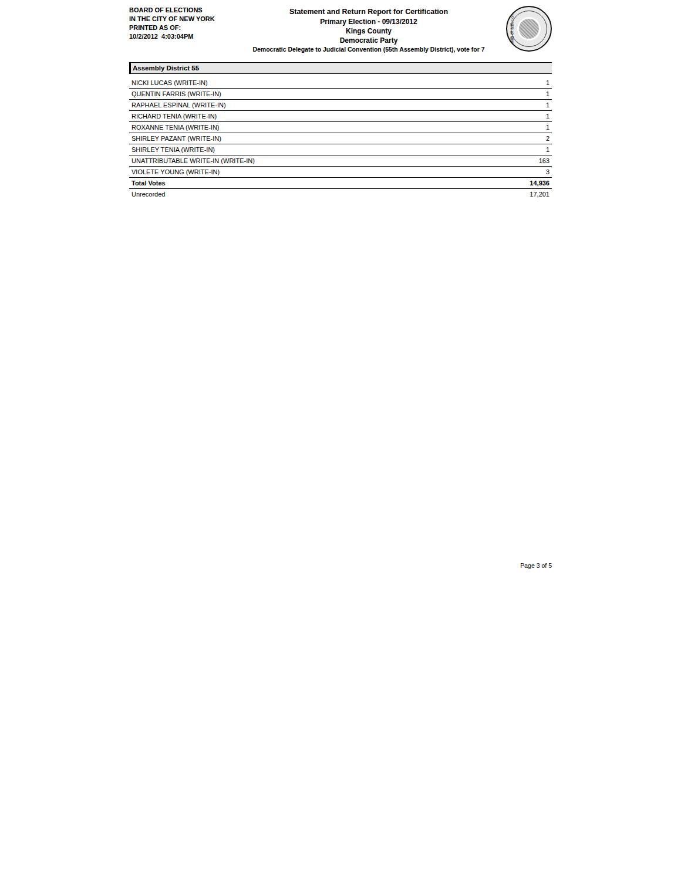BOARD OF ELECTIONS
IN THE CITY OF NEW YORK
PRINTED AS OF:
10/2/2012 4:03:04PM
Statement and Return Report for Certification
Primary Election - 09/13/2012
Kings County
Democratic Party
Democratic Delegate to Judicial Convention (55th Assembly District), vote for 7
BOARD OF ELECTIONS CITY OF NEW YORK
Assembly District 55
| NICKI LUCAS (WRITE-IN) | 1 |
| QUENTIN FARRIS (WRITE-IN) | 1 |
| RAPHAEL ESPINAL (WRITE-IN) | 1 |
| RICHARD TENIA (WRITE-IN) | 1 |
| ROXANNE TENIA (WRITE-IN) | 1 |
| SHIRLEY PAZANT (WRITE-IN) | 2 |
| SHIRLEY TENIA (WRITE-IN) | 1 |
| UNATTRIBUTABLE WRITE-IN (WRITE-IN) | 163 |
| VIOLETE YOUNG (WRITE-IN) | 3 |
| Total Votes | 14,936 |
| Unrecorded | 17,201 |
Page 3 of 5